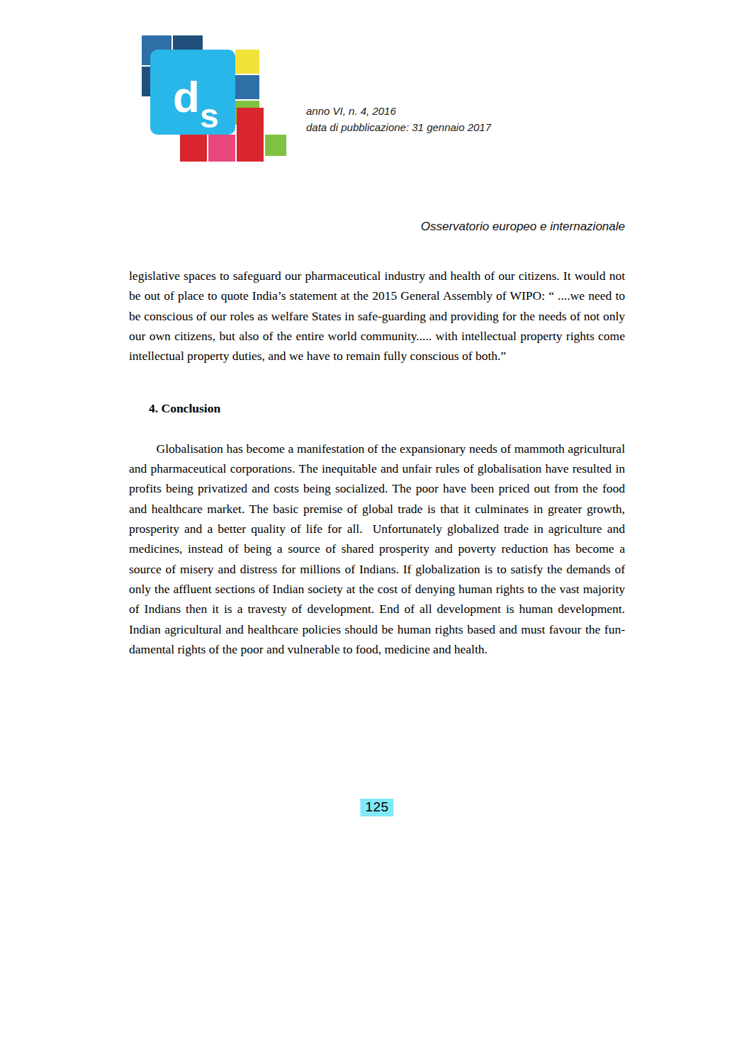d s
anno VI, n. 4, 2016
data di pubblicazione: 31 gennaio 2017
Osservatorio europeo e internazionale
legislative spaces to safeguard our pharmaceutical industry and health of our citizens. It would not be out of place to quote India’s statement at the 2015 General Assembly of WIPO: “ ....we need to be conscious of our roles as welfare States in safe-guarding and providing for the needs of not only our own citizens, but also of the entire world community..... with intellectual property rights come intellectual property duties, and we have to remain fully conscious of both.”
4. Conclusion
Globalisation has become a manifestation of the expansionary needs of mammoth agricultural and pharmaceutical corporations. The inequitable and unfair rules of globalisation have resulted in profits being privatized and costs being socialized. The poor have been priced out from the food and healthcare market. The basic premise of global trade is that it culminates in greater growth, prosperity and a better quality of life for all. Unfortunately globalized trade in agriculture and medicines, instead of being a source of shared prosperity and poverty reduction has become a source of misery and distress for millions of Indians. If globalization is to satisfy the demands of only the affluent sections of Indian society at the cost of denying human rights to the vast majority of Indians then it is a travesty of development. End of all development is human development. Indian agricultural and healthcare policies should be human rights based and must favour the fundamental rights of the poor and vulnerable to food, medicine and health.
125